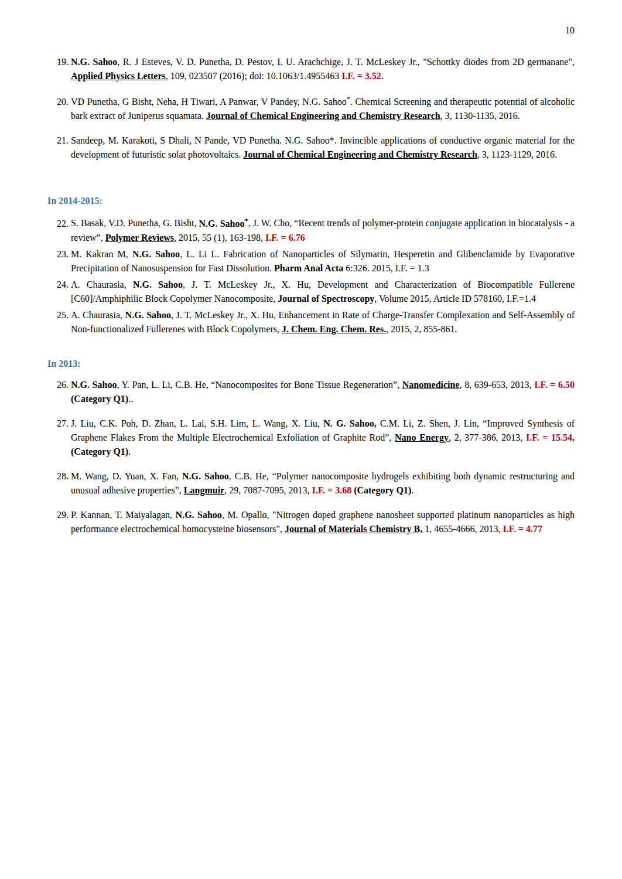10
N.G. Sahoo, R. J Esteves, V. D. Punetha, D. Pestov, I. U. Arachchige, J. T. McLeskey Jr., "Schottky diodes from 2D germanane", Applied Physics Letters, 109, 023507 (2016); doi: 10.1063/1.4955463 I.F. = 3.52.
VD Punetha, G Bisht, Neha, H Tiwari, A Panwar, V Pandey, N.G. Sahoo*. Chemical Screening and therapeutic potential of alcoholic bark extract of Juniperus squamata. Journal of Chemical Engineering and Chemistry Research, 3, 1130-1135, 2016.
Sandeep, M. Karakoti, S Dhali, N Pande, VD Punetha. N.G. Sahoo*. Invincible applications of conductive organic material for the development of futuristic solat photovoltaics. Journal of Chemical Engineering and Chemistry Research, 3, 1123-1129, 2016.
In 2014-2015:
S. Basak, V.D. Punetha, G. Bisht, N.G. Sahoo*, J. W. Cho, “Recent trends of polymer-protein conjugate application in biocatalysis - a review”, Polymer Reviews, 2015, 55 (1), 163-198, I.F. = 6.76
M. Kakran M, N.G. Sahoo, L. Li L. Fabrication of Nanoparticles of Silymarin, Hesperetin and Glibenclamide by Evaporative Precipitation of Nanosuspension for Fast Dissolution. Pharm Anal Acta 6:326. 2015, I.F. = 1.3
A. Chaurasia, N.G. Sahoo, J. T. McLeskey Jr., X. Hu, Development and Characterization of Biocompatible Fullerene [C60]/Amphiphilic Block Copolymer Nanocomposite, Journal of Spectroscopy, Volume 2015, Article ID 578160, I.F.=1.4
A. Chaurasia, N.G. Sahoo, J. T. McLeskey Jr., X. Hu, Enhancement in Rate of Charge-Transfer Complexation and Self-Assembly of Non-functionalized Fullerenes with Block Copolymers, J. Chem. Eng. Chem. Res., 2015, 2, 855-861.
In 2013:
N.G. Sahoo, Y. Pan, L. Li, C.B. He, “Nanocomposites for Bone Tissue Regeneration”, Nanomedicine, 8, 639-653, 2013, I.F. = 6.50 (Category Q1)..
J. Liu, C.K. Poh, D. Zhan, L. Lai, S.H. Lim, L. Wang, X. Liu, N. G. Sahoo, C.M. Li, Z. Shen, J. Lin, “Improved Synthesis of Graphene Flakes From the Multiple Electrochemical Exfoliation of Graphite Rod”, Nano Energy, 2, 377-386, 2013, I.F. = 15.54, (Category Q1).
M. Wang, D. Yuan, X. Fan, N.G. Sahoo, C.B. He, “Polymer nanocomposite hydrogels exhibiting both dynamic restructuring and unusual adhesive properties”, Langmuir, 29, 7087-7095, 2013, I.F. = 3.68 (Category Q1).
P. Kannan, T. Maiyalagan, N.G. Sahoo, M. Opallo, "Nitrogen doped graphene nanosheet supported platinum nanoparticles as high performance electrochemical homocysteine biosensors", Journal of Materials Chemistry B, 1, 4655-4666, 2013, I.F. = 4.77